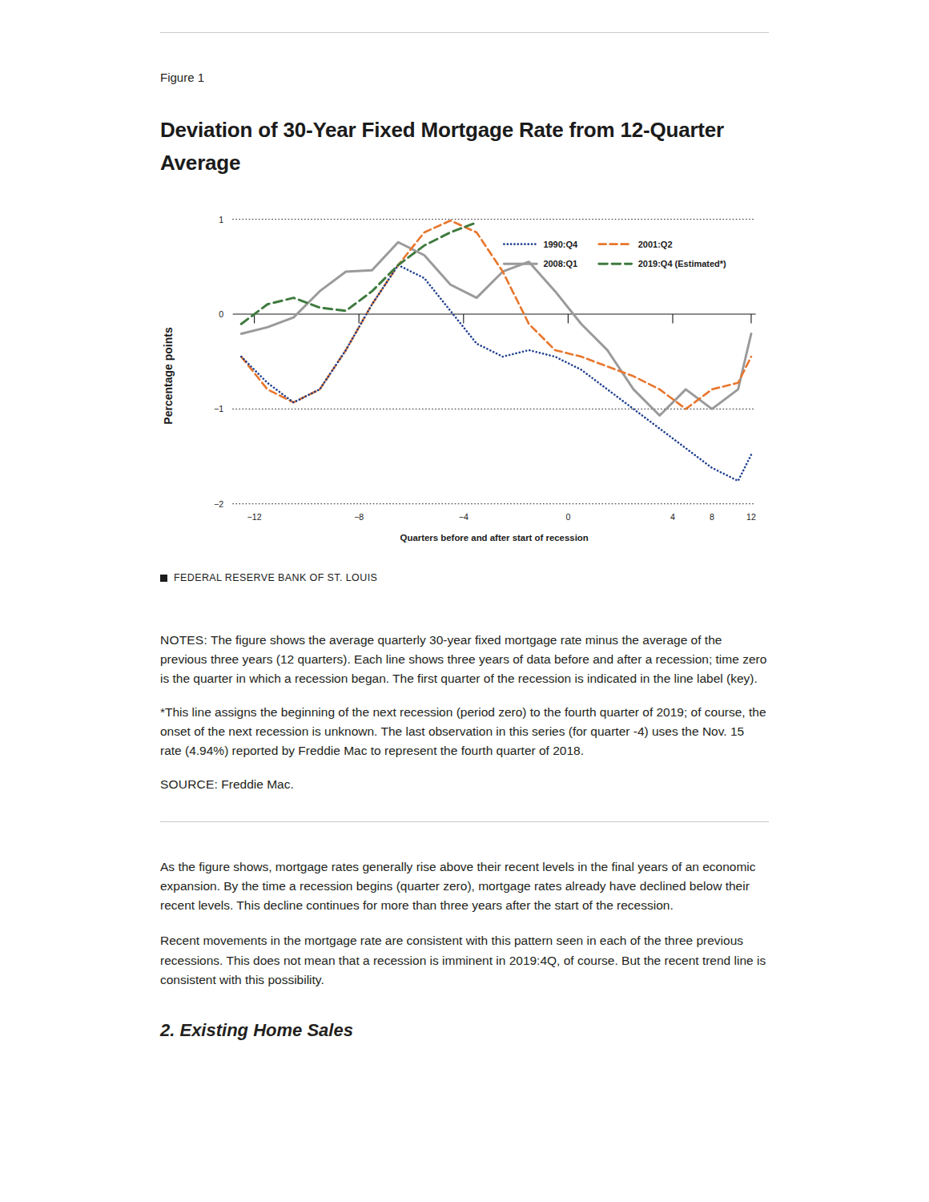Figure 1
Deviation of 30-Year Fixed Mortgage Rate from 12-Quarter Average
Percentage points 1 0 −1 −2 −12 −8 −4 0 4 12 8 Quarters before and after start of recession 1990:Q4 2001:Q2 2008:Q1 2019:Q4 (Estimated*)
FEDERAL RESERVE BANK OF ST. LOUIS
NOTES: The figure shows the average quarterly 30-year fixed mortgage rate minus the average of the previous three years (12 quarters). Each line shows three years of data before and after a recession; time zero is the quarter in which a recession began. The first quarter of the recession is indicated in the line label (key).
*This line assigns the beginning of the next recession (period zero) to the fourth quarter of 2019; of course, the onset of the next recession is unknown. The last observation in this series (for quarter -4) uses the Nov. 15 rate (4.94%) reported by Freddie Mac to represent the fourth quarter of 2018.
SOURCE: Freddie Mac.
As the figure shows, mortgage rates generally rise above their recent levels in the final years of an economic expansion. By the time a recession begins (quarter zero), mortgage rates already have declined below their recent levels. This decline continues for more than three years after the start of the recession.
Recent movements in the mortgage rate are consistent with this pattern seen in each of the three previous recessions. This does not mean that a recession is imminent in 2019:4Q, of course. But the recent trend line is consistent with this possibility.
2. Existing Home Sales